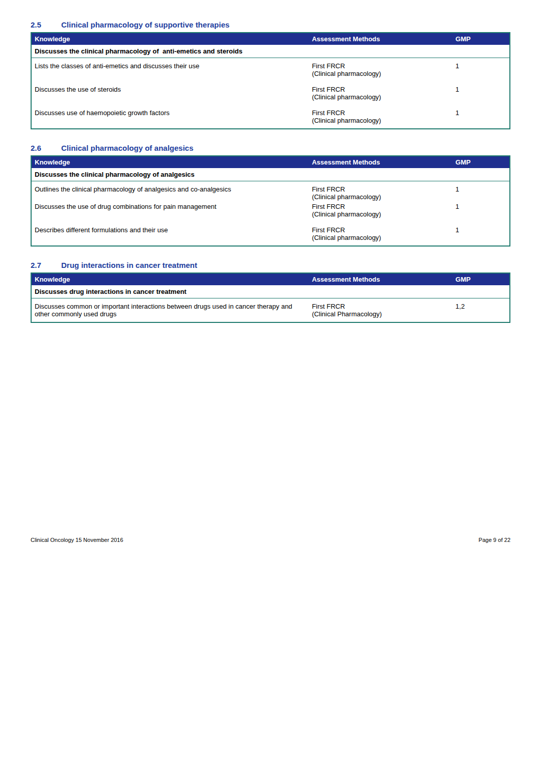2.5 Clinical pharmacology of supportive therapies
| Discusses the clinical pharmacology of anti-emetics and steroids |
| Knowledge | Assessment Methods | GMP |
| Lists the classes of anti-emetics and discusses their use | First FRCR (Clinical pharmacology) | 1 |
| Discusses the use of steroids | First FRCR (Clinical pharmacology) | 1 |
| Discusses use of haemopoietic growth factors | First FRCR (Clinical pharmacology) | 1 |
2.6 Clinical pharmacology of analgesics
| Discusses the clinical pharmacology of analgesics |
| Knowledge | Assessment Methods | GMP |
| Outlines the clinical pharmacology of analgesics and co-analgesics | First FRCR (Clinical pharmacology) | 1 |
| Discusses the use of drug combinations for pain management | First FRCR (Clinical pharmacology) | 1 |
| Describes different formulations and their use | First FRCR (Clinical pharmacology) | 1 |
2.7 Drug interactions in cancer treatment
| Discusses drug interactions in cancer treatment |
| Knowledge | Assessment Methods | GMP |
| Discusses common or important interactions between drugs used in cancer therapy and other commonly used drugs | First FRCR (Clinical Pharmacology) | 1,2 |
Clinical Oncology 15 November 2016 Page 9 of 22